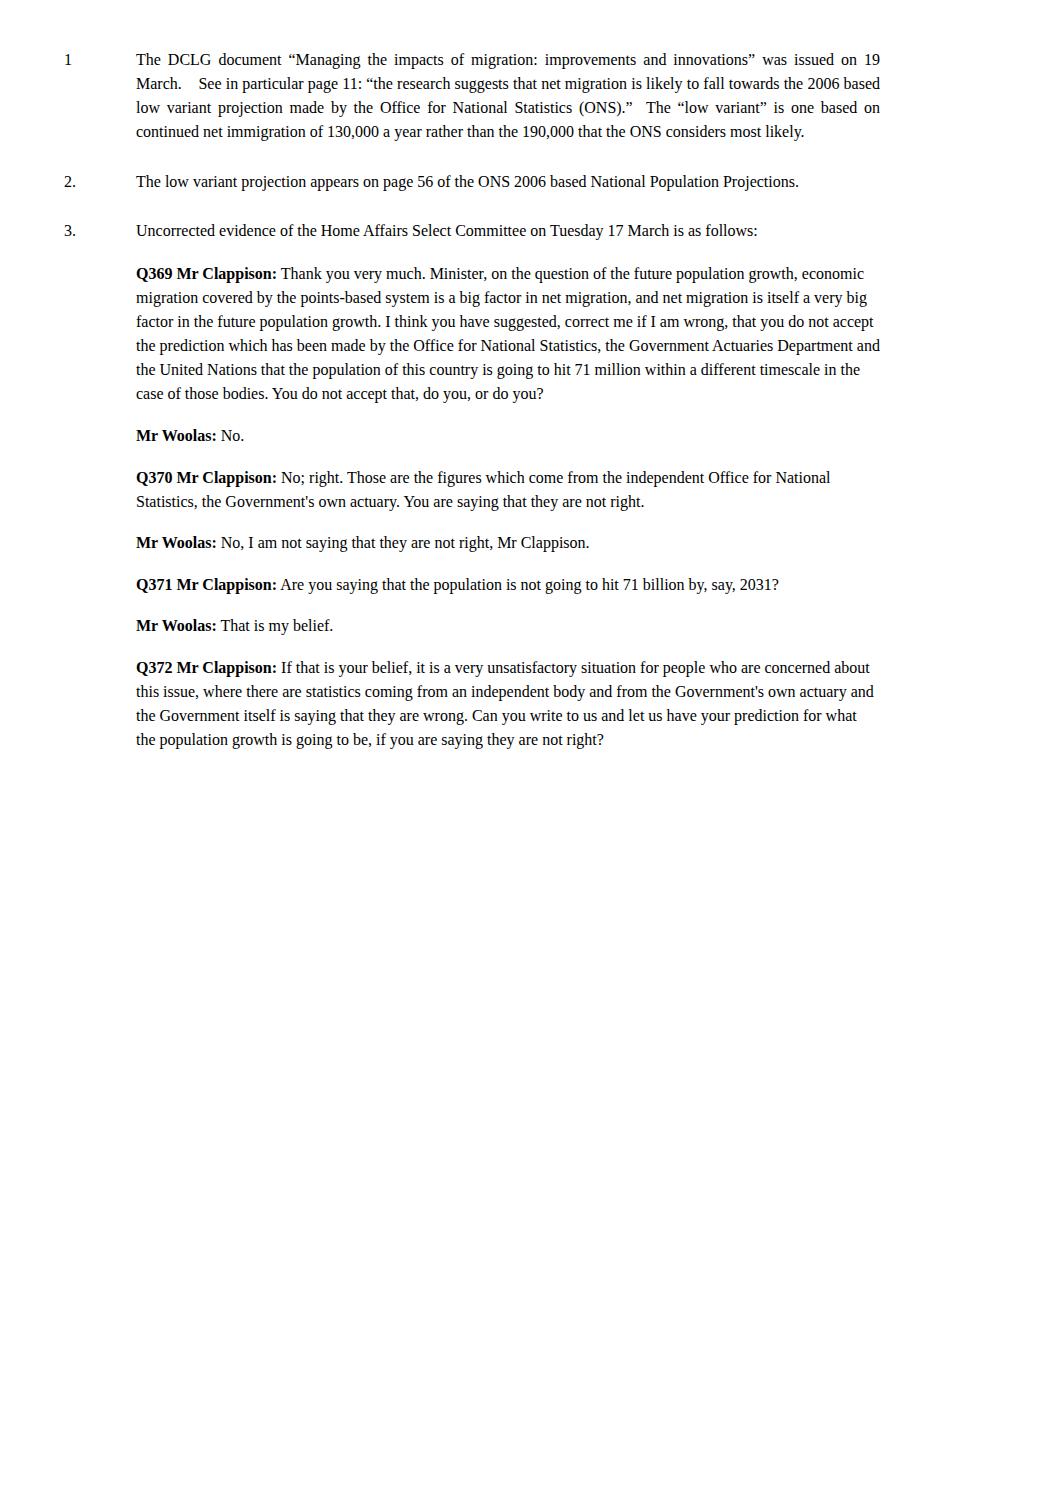1 The DCLG document “Managing the impacts of migration: improvements and innovations” was issued on 19 March. See in particular page 11: “the research suggests that net migration is likely to fall towards the 2006 based low variant projection made by the Office for National Statistics (ONS).” The “low variant” is one based on continued net immigration of 130,000 a year rather than the 190,000 that the ONS considers most likely.
2. The low variant projection appears on page 56 of the ONS 2006 based National Population Projections.
3. Uncorrected evidence of the Home Affairs Select Committee on Tuesday 17 March is as follows:
Q369 Mr Clappison: Thank you very much. Minister, on the question of the future population growth, economic migration covered by the points-based system is a big factor in net migration, and net migration is itself a very big factor in the future population growth. I think you have suggested, correct me if I am wrong, that you do not accept the prediction which has been made by the Office for National Statistics, the Government Actuaries Department and the United Nations that the population of this country is going to hit 71 million within a different timescale in the case of those bodies. You do not accept that, do you, or do you?
Mr Woolas: No.
Q370 Mr Clappison: No; right. Those are the figures which come from the independent Office for National Statistics, the Government's own actuary. You are saying that they are not right.
Mr Woolas: No, I am not saying that they are not right, Mr Clappison.
Q371 Mr Clappison: Are you saying that the population is not going to hit 71 billion by, say, 2031?
Mr Woolas: That is my belief.
Q372 Mr Clappison: If that is your belief, it is a very unsatisfactory situation for people who are concerned about this issue, where there are statistics coming from an independent body and from the Government's own actuary and the Government itself is saying that they are wrong. Can you write to us and let us have your prediction for what the population growth is going to be, if you are saying they are not right?